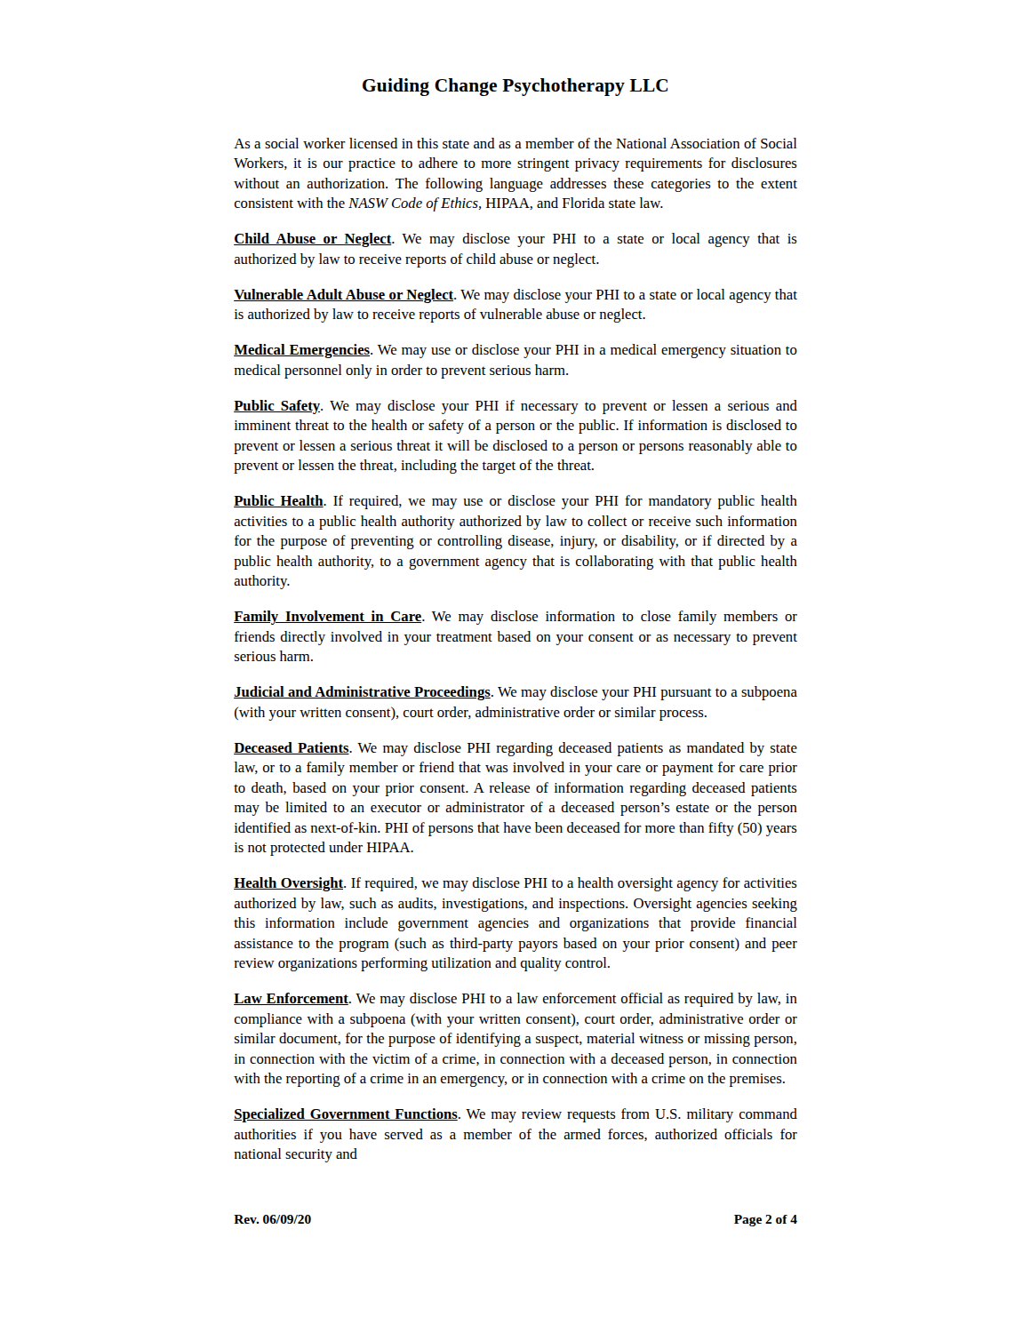Guiding Change Psychotherapy LLC
As a social worker licensed in this state and as a member of the National Association of Social Workers, it is our practice to adhere to more stringent privacy requirements for disclosures without an authorization. The following language addresses these categories to the extent consistent with the NASW Code of Ethics, HIPAA, and Florida state law.
Child Abuse or Neglect. We may disclose your PHI to a state or local agency that is authorized by law to receive reports of child abuse or neglect.
Vulnerable Adult Abuse or Neglect. We may disclose your PHI to a state or local agency that is authorized by law to receive reports of vulnerable abuse or neglect.
Medical Emergencies. We may use or disclose your PHI in a medical emergency situation to medical personnel only in order to prevent serious harm.
Public Safety. We may disclose your PHI if necessary to prevent or lessen a serious and imminent threat to the health or safety of a person or the public. If information is disclosed to prevent or lessen a serious threat it will be disclosed to a person or persons reasonably able to prevent or lessen the threat, including the target of the threat.
Public Health. If required, we may use or disclose your PHI for mandatory public health activities to a public health authority authorized by law to collect or receive such information for the purpose of preventing or controlling disease, injury, or disability, or if directed by a public health authority, to a government agency that is collaborating with that public health authority.
Family Involvement in Care. We may disclose information to close family members or friends directly involved in your treatment based on your consent or as necessary to prevent serious harm.
Judicial and Administrative Proceedings. We may disclose your PHI pursuant to a subpoena (with your written consent), court order, administrative order or similar process.
Deceased Patients. We may disclose PHI regarding deceased patients as mandated by state law, or to a family member or friend that was involved in your care or payment for care prior to death, based on your prior consent. A release of information regarding deceased patients may be limited to an executor or administrator of a deceased person’s estate or the person identified as next-of-kin. PHI of persons that have been deceased for more than fifty (50) years is not protected under HIPAA.
Health Oversight. If required, we may disclose PHI to a health oversight agency for activities authorized by law, such as audits, investigations, and inspections. Oversight agencies seeking this information include government agencies and organizations that provide financial assistance to the program (such as third-party payors based on your prior consent) and peer review organizations performing utilization and quality control.
Law Enforcement. We may disclose PHI to a law enforcement official as required by law, in compliance with a subpoena (with your written consent), court order, administrative order or similar document, for the purpose of identifying a suspect, material witness or missing person, in connection with the victim of a crime, in connection with a deceased person, in connection with the reporting of a crime in an emergency, or in connection with a crime on the premises.
Specialized Government Functions. We may review requests from U.S. military command authorities if you have served as a member of the armed forces, authorized officials for national security and
Rev. 06/09/20 Page 2 of 4